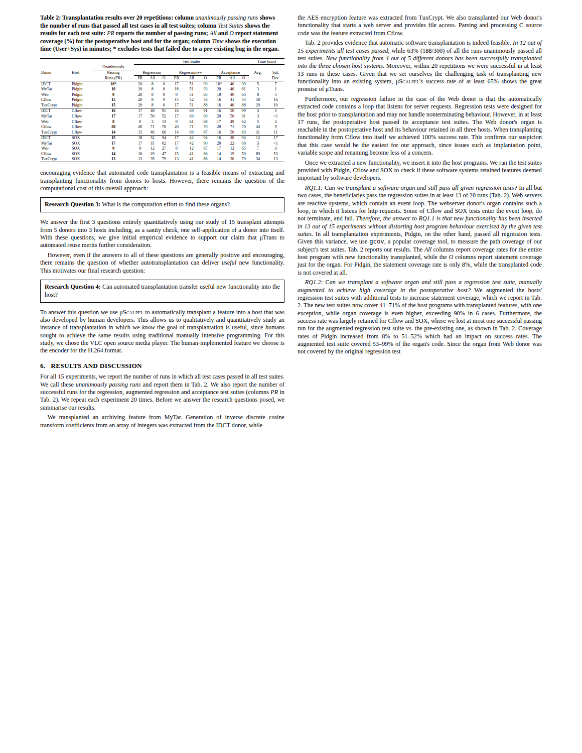Table 2: Transplantation results over 20 repetitions: column unanimously passing runs shows the number of runs that passed all test cases in all test suites; column Test Suites shows the results for each test suite: PR reports the number of passing runs; All and O report statement coverage (%) for the postoperative host and for the organ; column Time shows the execution time (User+Sys) in minutes; * excludes tests that failed due to a pre-existing bug in the organ.
| | Test Suites | Time (min) |
| | Unanimously | | |
| Donor | Host | Passing | Regression | Regression++ | Acceptance | Avg. | Std. |
| | | Runs (PR) | PR | All | O | PR | All | O | PR | All | O | | Dev. |
| IDCT | Pidgin | 16* | 20 | 8 | 0 | 17 | 51 | 99 | 16* | 40 | 99 | 5 | 7 |
| MyTar | Pidgin | 16 | 20 | 8 | 0 | 18 | 51 | 93 | 20 | 40 | 61 | 3 | 1 |
| Web | Pidgin | 0 | 20 | 8 | 0 | 0 | 51 | 65 | 18 | 40 | 65 | 8 | 5 |
| Cflow | Pidgin | 15 | 20 | 8 | 0 | 15 | 52 | 53 | 16 | 41 | 54 | 58 | 16 |
| TuxCrypt | Pidgin | 15 | 20 | 8 | 0 | 17 | 51 | 88 | 16 | 40 | 88 | 29 | 10 |
| IDCT | Cflow | 16 | 17 | 48 | 91 | 16 | 69 | 91 | 16 | 50 | 99 | 3 | 5 |
| MyTar | Cflow | 17 | 17 | 50 | 52 | 17 | 69 | 90 | 20 | 50 | 91 | 3 | <1 |
| Web | Cflow | 0 | 0 | 3 | 13 | 0 | 61 | 68 | 17 | 49 | 62 | 5 | 2 |
| Cflow | Cflow | 20 | 20 | 71 | 70 | 20 | 71 | 70 | 20 | 71 | 70 | 44 | 9 |
| TuxCrypt | Cflow | 14 | 15 | 46 | 66 | 14 | 69 | 87 | 16 | 50 | 83 | 31 | 11 |
| IDCT | SOX | 15 | 18 | 32 | 94 | 17 | 42 | 94 | 16 | 20 | 94 | 12 | 17 |
| MyTar | SOX | 17 | 17 | 31 | 62 | 17 | 42 | 90 | 20 | 22 | 60 | 3 | <1 |
| Web | SOX | 0 | 0 | 12 | 27 | 0 | 12 | 67 | 17 | 12 | 65 | 7 | 3 |
| Cflow | SOX | 14 | 16 | 29 | 47 | 15 | 41 | 66 | 14 | 19 | 59 | 89 | 53 |
| TuxCrypt | SOX | 13 | 13 | 35 | 79 | 13 | 41 | 86 | 14 | 20 | 79 | 34 | 13 |
encouraging evidence that automated code transplantation is a feasible means of extracting and transplanting functionality from donors to hosts. However, there remains the question of the computational cost of this overall approach:
Research Question 3: What is the computation effort to find these organs?
We answer the first 3 questions entirely quantitatively using our study of 15 transplant attempts from 5 donors into 3 hosts including, as a sanity check, one self-application of a donor into itself. With these questions, we give initial empirical evidence to support our claim that μ Trans to automated reuse merits further consideration.
However, even if the answers to all of these questions are generally positive and encouraging, there remains the question of whether autotransplantation can deliver useful new functionality. This motivates our final research question:
Research Question 4: Can automated transplantation transfer useful new functionality into the host?
To answer this question we use μScalpel to automatically transplant a feature into a host that was also developed by human developers. This allows us to qualitatively and quantitatively study an instance of transplantation in which we know the goal of transplantation is useful, since humans sought to achieve the same results using traditional manually intensive programming. For this study, we chose the VLC open source media player. The human-implemented feature we choose is the encoder for the H.264 format.
6. RESULTS AND DISCUSSION
For all 15 experiments, we report the number of runs in which all test cases passed in all test suites. We call these unanimously passing runs and report them in Tab. 2. We also report the number of successful runs for the regression, augmented regression and acceptance test suites (columns PR in Tab. 2). We repeat each experiment 20 times. Before we answer the research questions posed, we summarise our results.
We transplanted an archiving feature from MyTar. Generation of inverse discrete cosine transform coefficients from an array of integers was extracted from the IDCT donor, while
the AES encryption feature was extracted from TuxCrypt. We also transplanted our Web donor's functionality that starts a web server and provides file access. Parsing and processing C source code was the feature extracted from Cflow.
Tab. 2 provides evidence that automatic software transplantation is indeed feasible. In 12 out of 15 experiments all test cases passed, while 63% (188/300) of all the runs unanimously passed all test suites. New functionality from 4 out of 5 different donors has been successfully transplanted into the three chosen host systems. Moreover, within 20 repetitions we were successful in at least 13 runs in these cases. Given that we set ourselves the challenging task of transplanting new functionality into an existing system, μScalpel's success rate of at least 65% shows the great promise of μ Trans.
Furthermore, our regression failure in the case of the Web donor is that the automatically extracted code contains a loop that listens for server requests. Regression tests were designed for the host prior to transplantation and may not handle nonterminating behaviour. However, in at least 17 runs, the postoperative host passed its acceptance test suites. The Web donor's organ is reachable in the postoperative host and its behaviour retained in all three hosts. When transplanting functionality from Cflow into itself we achieved 100% success rate. This confirms our suspicion that this case would be the easiest for our approach, since issues such as implantation point, variable scope and renaming become less of a concern.
Once we extracted a new functionality, we insert it into the host programs. We ran the test suites provided with Pidgin, Cflow and SOX to check if these software systems retained features deemed important by software developers.
RQ1.1: Can we transplant a software organ and still pass all given regression tests? In all but two cases, the beneficiaries pass the regression suites in at least 13 of 20 runs (Tab. 2). Web servers are reactive systems, which contain an event loop. The webserver donor's organ contains such a loop, in which it listens for http requests. Some of Cflow and SOX tests enter the event loop, do not terminate, and fail. Therefore, the answer to RQ1.1 is that new functionality has been inserted in 13 out of 15 experiments without distorting host program behaviour exercised by the given test suites. In all transplantation experiments, Pidgin, on the other hand, passed all regression tests. Given this variance, we use gcov, a popular coverage tool, to measure the path coverage of our subject's test suites. Tab. 2 reports our results. The All columns report coverage rates for the entire host program with new functionality transplanted, while the O columns report statement coverage just for the organ. For Pidgin, the statement coverage rate is only 8%, while the transplanted code is not covered at all.
RQ1.2: Can we transplant a software organ and still pass a regression test suite, manually augmented to achieve high coverage in the postoperative host? We augmented the hosts' regression test suites with additional tests to increase statement coverage, which we report in Tab. 2. The new test suites now cover 41–71% of the host programs with transplanted features, with one exception, while organ coverage is even higher, exceeding 90% in 6 cases. Furthermore, the success rate was largely retained for Cflow and SOX, where we lost at most one successful passing run for the augmented regression test suite vs. the pre-existing one, as shown in Tab. 2. Coverage rates of Pidgin increased from 8% to 51–52% which had an impact on success rates. The augmented test suite covered 53–99% of the organ's code. Since the organ from Web donor was not covered by the original regression test